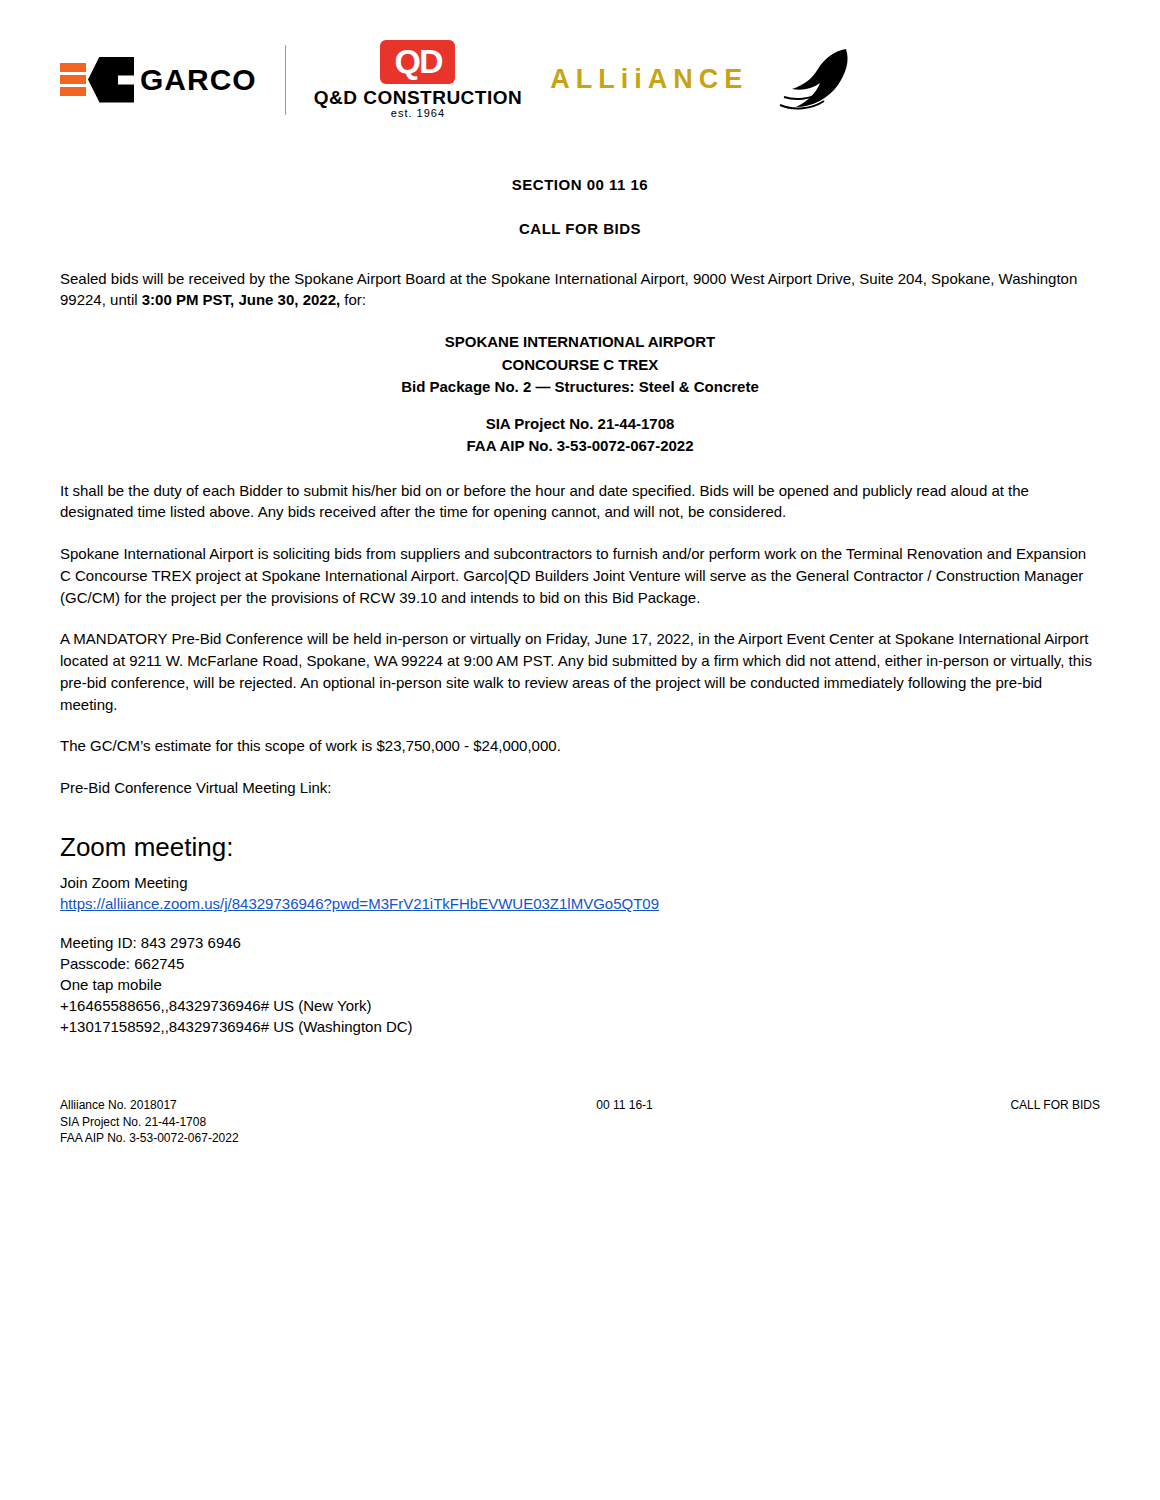GARCO
QD
Q&D CONSTRUCTION
est. 1964
ALLiiANCE
SECTION 00 11 16
CALL FOR BIDS
Sealed bids will be received by the Spokane Airport Board at the Spokane International Airport, 9000 West Airport Drive, Suite 204, Spokane, Washington 99224, until 3:00 PM PST, June 30, 2022, for:
SPOKANE INTERNATIONAL AIRPORT
CONCOURSE C TREX
Bid Package No. 2 — Structures: Steel & Concrete
SIA Project No. 21-44-1708
FAA AIP No. 3-53-0072-067-2022
It shall be the duty of each Bidder to submit his/her bid on or before the hour and date specified. Bids will be opened and publicly read aloud at the designated time listed above. Any bids received after the time for opening cannot, and will not, be considered.
Spokane International Airport is soliciting bids from suppliers and subcontractors to furnish and/or perform work on the Terminal Renovation and Expansion C Concourse TREX project at Spokane International Airport. Garco|QD Builders Joint Venture will serve as the General Contractor / Construction Manager (GC/CM) for the project per the provisions of RCW 39.10 and intends to bid on this Bid Package.
A MANDATORY Pre-Bid Conference will be held in-person or virtually on Friday, June 17, 2022, in the Airport Event Center at Spokane International Airport located at 9211 W. McFarlane Road, Spokane, WA 99224 at 9:00 AM PST. Any bid submitted by a firm which did not attend, either in-person or virtually, this pre-bid conference, will be rejected. An optional in-person site walk to review areas of the project will be conducted immediately following the pre-bid meeting.
The GC/CM’s estimate for this scope of work is $23,750,000 - $24,000,000.
Pre-Bid Conference Virtual Meeting Link:
Zoom meeting:
Join Zoom Meeting
https://alliiance.zoom.us/j/84329736946?pwd=M3FrV21iTkFHbEVWUE03Z1lMVGo5QT09
Meeting ID: 843 2973 6946
Passcode: 662745
One tap mobile
+16465588656,,84329736946# US (New York)
+13017158592,,84329736946# US (Washington DC)
Alliiance No. 2018017
SIA Project No. 21-44-1708
FAA AIP No. 3-53-0072-067-2022
00 11 16-1
CALL FOR BIDS